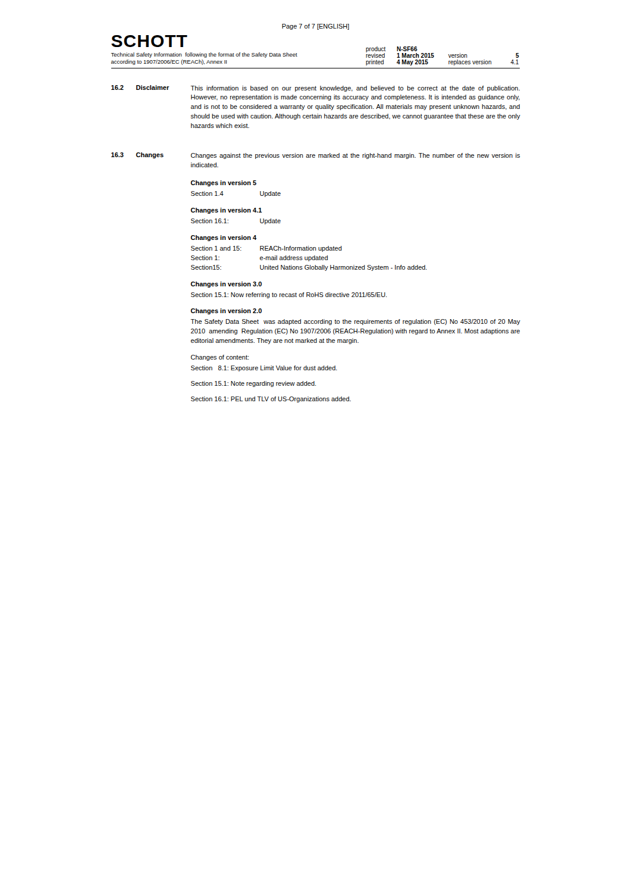Page 7 of 7 [ENGLISH]
SCHOTT
Technical Safety Information following the format of the Safety Data Sheet
according to 1907/2006/EC (REACh), Annex II
| product | N-SF66 | | |
| revised | 1 March 2015 | version | 5 |
| printed | 4 May 2015 | replaces version | 4.1 |
16.2
Disclaimer
This information is based on our present knowledge, and believed to be correct at the date of publication. However, no representation is made concerning its accuracy and completeness. It is intended as guidance only, and is not to be considered a warranty or quality specification. All materials may present unknown hazards, and should be used with caution. Although certain hazards are described, we cannot guarantee that these are the only hazards which exist.
16.3
Changes
Changes against the previous version are marked at the right-hand margin. The number of the new version is indicated.
Changes in version 5
| Section 1.4 | Update |
Changes in version 4.1
| Section 16.1: | Update |
Changes in version 4
| Section 1 and 15: | REACh-Information updated |
| Section 1: | e-mail address updated |
| Section15: | United Nations Globally Harmonized System - Info added. |
Changes in version 3.0
Section 15.1: Now referring to recast of RoHS directive 2011/65/EU.
Changes in version 2.0
The Safety Data Sheet was adapted according to the requirements of regulation (EC) No 453/2010 of 20 May 2010 amending Regulation (EC) No 1907/2006 (REACH-Regulation) with regard to Annex II. Most adaptions are editorial amendments. They are not marked at the margin.
Changes of content:
Section 8.1: Exposure Limit Value for dust added.
Section 15.1: Note regarding review added.
Section 16.1: PEL und TLV of US-Organizations added.